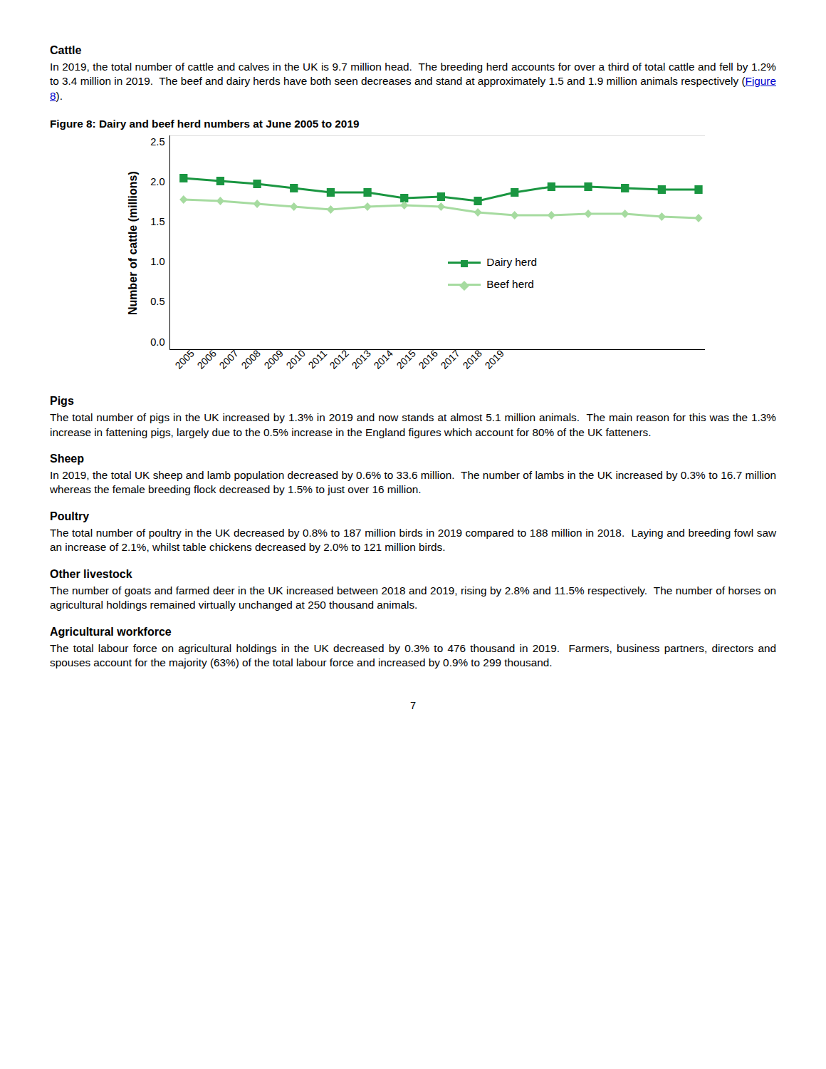Cattle
In 2019, the total number of cattle and calves in the UK is 9.7 million head. The breeding herd accounts for over a third of total cattle and fell by 1.2% to 3.4 million in 2019. The beef and dairy herds have both seen decreases and stand at approximately 1.5 and 1.9 million animals respectively (Figure 8).
Figure 8: Dairy and beef herd numbers at June 2005 to 2019
Number of cattle (millions)
2.5 2.0 1.5 1.0 0.5 0.0
Dairy herd
Beef herd
200520062007200820092010201120122013201420152016201720182019
Pigs
The total number of pigs in the UK increased by 1.3% in 2019 and now stands at almost 5.1 million animals. The main reason for this was the 1.3% increase in fattening pigs, largely due to the 0.5% increase in the England figures which account for 80% of the UK fatteners.
Sheep
In 2019, the total UK sheep and lamb population decreased by 0.6% to 33.6 million. The number of lambs in the UK increased by 0.3% to 16.7 million whereas the female breeding flock decreased by 1.5% to just over 16 million.
Poultry
The total number of poultry in the UK decreased by 0.8% to 187 million birds in 2019 compared to 188 million in 2018. Laying and breeding fowl saw an increase of 2.1%, whilst table chickens decreased by 2.0% to 121 million birds.
Other livestock
The number of goats and farmed deer in the UK increased between 2018 and 2019, rising by 2.8% and 11.5% respectively. The number of horses on agricultural holdings remained virtually unchanged at 250 thousand animals.
Agricultural workforce
The total labour force on agricultural holdings in the UK decreased by 0.3% to 476 thousand in 2019. Farmers, business partners, directors and spouses account for the majority (63%) of the total labour force and increased by 0.9% to 299 thousand.
7